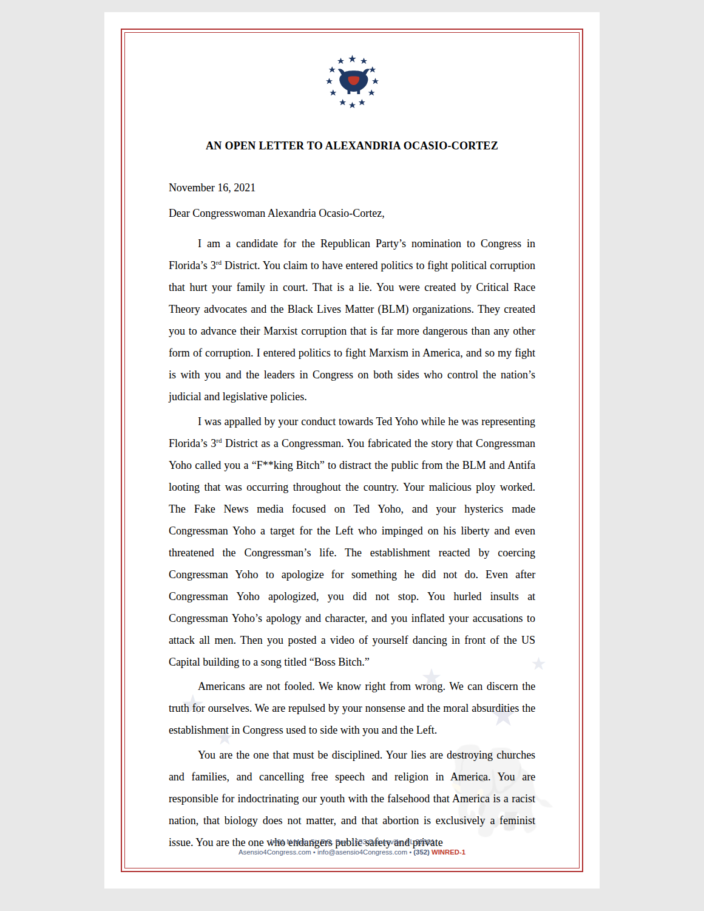🐘
★
★
★
★
★
AN OPEN LETTER TO ALEXANDRIA OCASIO-CORTEZ
November 16, 2021
Dear Congresswoman Alexandria Ocasio-Cortez,
I am a candidate for the Republican Party’s nomination to Congress in Florida’s 3rd District. You claim to have entered politics to fight political corruption that hurt your family in court. That is a lie. You were created by Critical Race Theory advocates and the Black Lives Matter (BLM) organizations. They created you to advance their Marxist corruption that is far more dangerous than any other form of corruption. I entered politics to fight Marxism in America, and so my fight is with you and the leaders in Congress on both sides who control the nation’s judicial and legislative policies.
I was appalled by your conduct towards Ted Yoho while he was representing Florida’s 3rd District as a Congressman. You fabricated the story that Congressman Yoho called you a “F**king Bitch” to distract the public from the BLM and Antifa looting that was occurring throughout the country. Your malicious ploy worked. The Fake News media focused on Ted Yoho, and your hysterics made Congressman Yoho a target for the Left who impinged on his liberty and even threatened the Congressman’s life. The establishment reacted by coercing Congressman Yoho to apologize for something he did not do. Even after Congressman Yoho apologized, you did not stop. You hurled insults at Congressman Yoho’s apology and character, and you inflated your accusations to attack all men. Then you posted a video of yourself dancing in front of the US Capital building to a song titled “Boss Bitch.”
Americans are not fooled. We know right from wrong. We can discern the truth for ourselves. We are repulsed by your nonsense and the moral absurdities the establishment in Congress used to side with you and the Left.
You are the one that must be disciplined. Your lies are destroying churches and families, and cancelling free speech and religion in America. You are responsible for indoctrinating our youth with the falsehood that America is a racist nation, that biology does not matter, and that abortion is exclusively a feminist issue. You are the one who endangers public safety and private
1401 N Main St. P.O. Box: 1633 Gainesville, FL 32601
Asensio4Congress.com • info@asensio4Congress.com • (352) WINRED-1